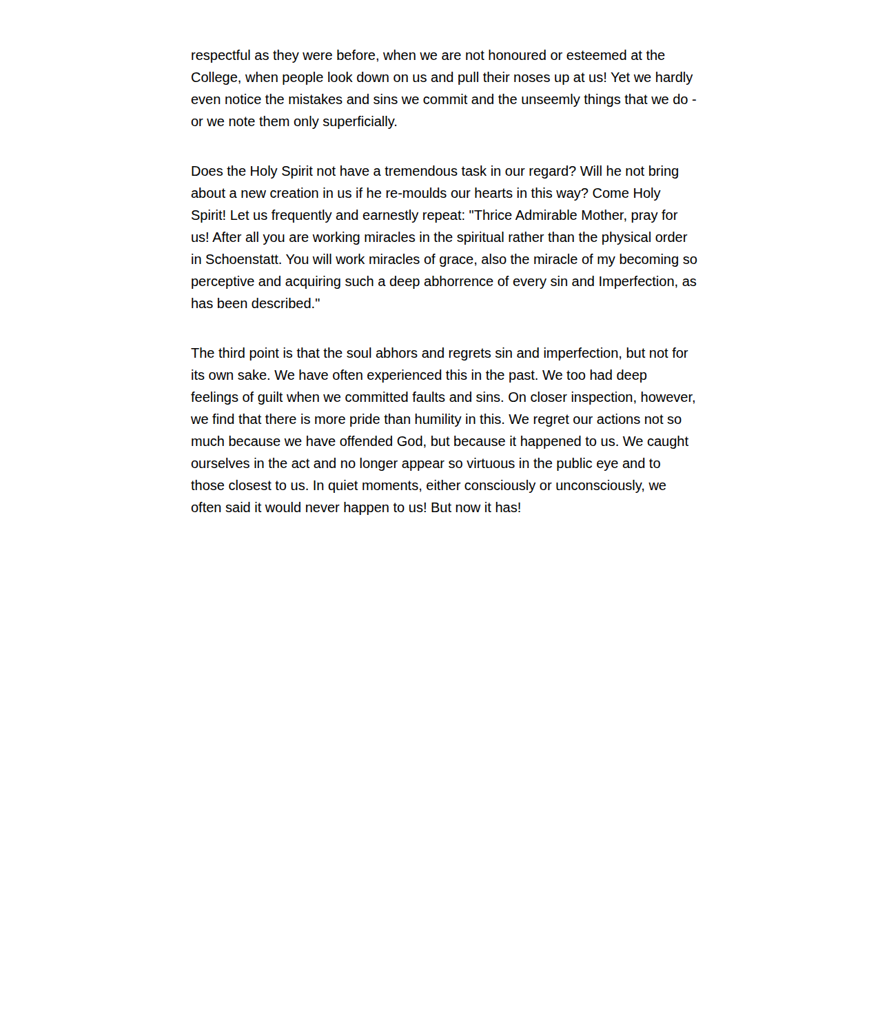respectful as they were before, when we are not honoured or esteemed at the College, when people look down on us and pull their noses up at us! Yet we hardly even notice the mistakes and sins we commit and the unseemly things that we do - or we note them only superficially.
Does the Holy Spirit not have a tremendous task in our regard? Will he not bring about a new creation in us if he re-moulds our hearts in this way? Come Holy Spirit! Let us frequently and earnestly repeat: "Thrice Admirable Mother, pray for us! After all you are working miracles in the spiritual rather than the physical order in Schoenstatt. You will work miracles of grace, also the miracle of my becoming so perceptive and acquiring such a deep abhorrence of every sin and Imperfection, as has been described."
The third point is that the soul abhors and regrets sin and imperfection, but not for its own sake. We have often experienced this in the past. We too had deep feelings of guilt when we committed faults and sins. On closer inspection, however, we find that there is more pride than humility in this. We regret our actions not so much because we have offended God, but because it happened to us. We caught ourselves in the act and no longer appear so virtuous in the public eye and to those closest to us. In quiet moments, either consciously or unconsciously, we often said it would never happen to us! But now it has!